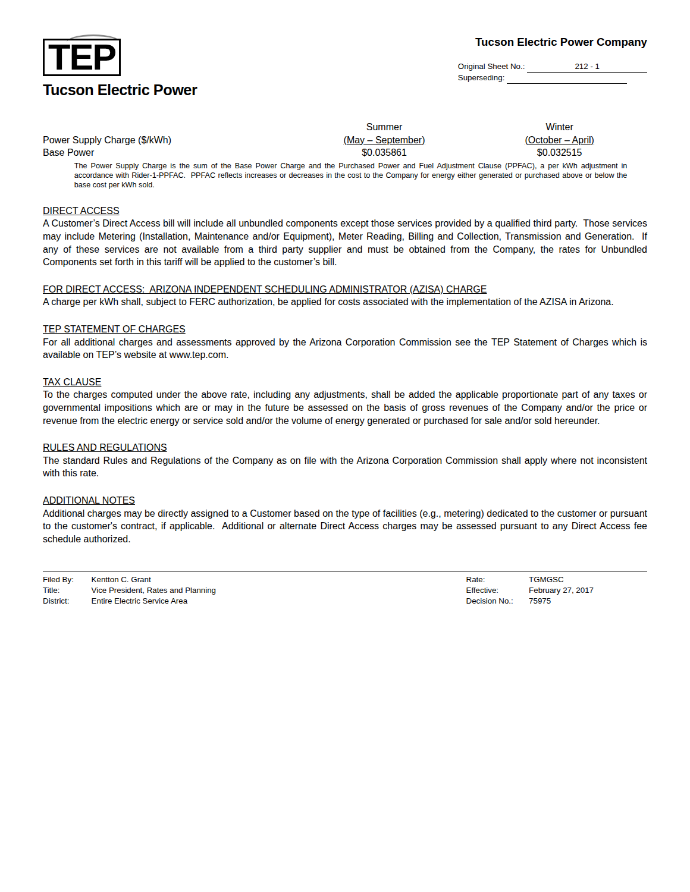TEP
Tucson Electric Power
Tucson Electric Power Company
Original Sheet No.: 212 - 1
Superseding:
| Power Supply Charge ($/kWh) | Summer (May – September) | Winter (October – April) |
| Base Power | $0.035861 | $0.032515 |
The Power Supply Charge is the sum of the Base Power Charge and the Purchased Power and Fuel Adjustment Clause (PPFAC), a per kWh adjustment in accordance with Rider-1-PPFAC. PPFAC reflects increases or decreases in the cost to the Company for energy either generated or purchased above or below the base cost per kWh sold.
DIRECT ACCESS
A Customer’s Direct Access bill will include all unbundled components except those services provided by a qualified third party. Those services may include Metering (Installation, Maintenance and/or Equipment), Meter Reading, Billing and Collection, Transmission and Generation. If any of these services are not available from a third party supplier and must be obtained from the Company, the rates for Unbundled Components set forth in this tariff will be applied to the customer’s bill.
FOR DIRECT ACCESS: ARIZONA INDEPENDENT SCHEDULING ADMINISTRATOR (AZISA) CHARGE
A charge per kWh shall, subject to FERC authorization, be applied for costs associated with the implementation of the AZISA in Arizona.
TEP STATEMENT OF CHARGES
For all additional charges and assessments approved by the Arizona Corporation Commission see the TEP Statement of Charges which is available on TEP’s website at www.tep.com.
TAX CLAUSE
To the charges computed under the above rate, including any adjustments, shall be added the applicable proportionate part of any taxes or governmental impositions which are or may in the future be assessed on the basis of gross revenues of the Company and/or the price or revenue from the electric energy or service sold and/or the volume of energy generated or purchased for sale and/or sold hereunder.
RULES AND REGULATIONS
The standard Rules and Regulations of the Company as on file with the Arizona Corporation Commission shall apply where not inconsistent with this rate.
ADDITIONAL NOTES
Additional charges may be directly assigned to a Customer based on the type of facilities (e.g., metering) dedicated to the customer or pursuant to the customer's contract, if applicable. Additional or alternate Direct Access charges may be assessed pursuant to any Direct Access fee schedule authorized.
| Filed By: | Kentton C. Grant | Rate: | TGMGSC |
| Title: | Vice President, Rates and Planning | Effective: | February 27, 2017 |
| District: | Entire Electric Service Area | Decision No.: | 75975 |